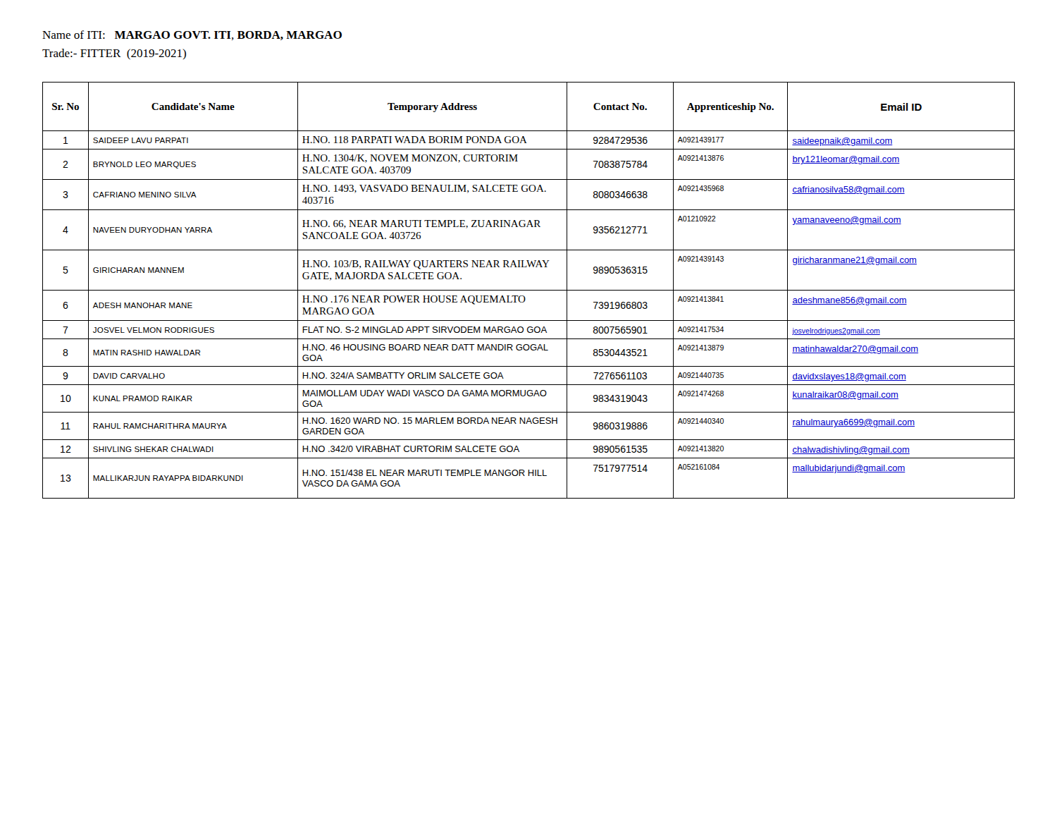Name of ITI: MARGAO GOVT. ITI, BORDA, MARGAO
Trade:- FITTER (2019-2021)
| Sr. No | Candidate's Name | Temporary Address | Contact No. | Apprenticeship No. | Email ID |
| --- | --- | --- | --- | --- | --- |
| 1 | SAIDEEP LAVU PARPATI | H.NO. 118 PARPATI WADA BORIM PONDA GOA | 9284729536 | A0921439177 | saideepnaik@gamil.com |
| 2 | BRYNOLD LEO MARQUES | H.NO. 1304/K, NOVEM MONZON, CURTORIM SALCATE GOA. 403709 | 7083875784 | A0921413876 | bry121leomar@gmail.com |
| 3 | CAFRIANO MENINO SILVA | H.NO. 1493, VASVADO BENAULIM, SALCETE GOA. 403716 | 8080346638 | A0921435968 | cafrianosilva58@gmail.com |
| 4 | NAVEEN DURYODHAN YARRA | H.NO. 66, NEAR MARUTI TEMPLE, ZUARINAGAR SANCOALE GOA. 403726 | 9356212771 | A01210922 | yamanaveeno@gmail.com |
| 5 | GIRICHARAN MANNEM | H.NO. 103/B, RAILWAY QUARTERS NEAR RAILWAY GATE, MAJORDA SALCETE GOA. | 9890536315 | A0921439143 | giricharanmane21@gmail.com |
| 6 | ADESH MANOHAR MANE | H.NO .176 NEAR POWER HOUSE AQUEMALTO MARGAO GOA | 7391966803 | A0921413841 | adeshmane856@gmail.com |
| 7 | JOSVEL VELMON RODRIGUES | FLAT NO. S-2 MINGLAD APPT SIRVODEM MARGAO GOA | 8007565901 | A0921417534 | josvelrodrigues2gmail.com |
| 8 | MATIN RASHID HAWALDAR | H.NO. 46 HOUSING BOARD NEAR DATT MANDIR GOGAL GOA | 8530443521 | A0921413879 | matinhawaldar270@gmail.com |
| 9 | DAVID CARVALHO | H.NO. 324/A SAMBATTY ORLIM SALCETE GOA | 7276561103 | A0921440735 | davidxslayes18@gmail.com |
| 10 | KUNAL PRAMOD RAIKAR | MAIMOLLAM UDAY WADI VASCO DA GAMA MORMUGAO GOA | 9834319043 | A0921474268 | kunalraikar08@gmail.com |
| 11 | RAHUL RAMCHARITHRA MAURYA | H.NO. 1620 WARD NO. 15 MARLEM BORDA NEAR NAGESH GARDEN GOA | 9860319886 | A0921440340 | rahulmaurya6699@gmail.com |
| 12 | SHIVLING SHEKAR CHALWADI | H.NO .342/0 VIRABHAT CURTORIM SALCETE GOA | 9890561535 | A0921413820 | chalwadishivling@gmail.com |
| 13 | MALLIKARJUN RAYAPPA BIDARKUNDI | H.NO. 151/438 EL NEAR MARUTI TEMPLE MANGOR HILL VASCO DA GAMA GOA | 7517977514 | A052161084 | mallubidarjundi@gmail.com |